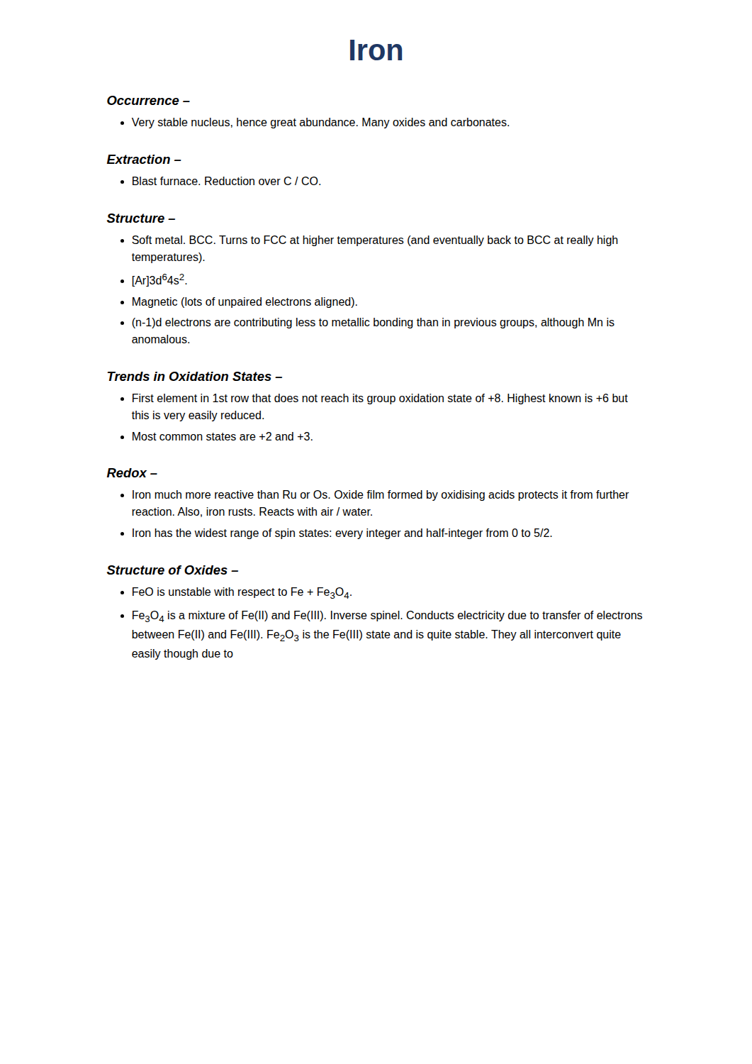Iron
Occurrence –
Very stable nucleus, hence great abundance. Many oxides and carbonates.
Extraction –
Blast furnace. Reduction over C / CO.
Structure –
Soft metal. BCC. Turns to FCC at higher temperatures (and eventually back to BCC at really high temperatures).
[Ar]3d64s2.
Magnetic (lots of unpaired electrons aligned).
(n-1)d electrons are contributing less to metallic bonding than in previous groups, although Mn is anomalous.
Trends in Oxidation States –
First element in 1st row that does not reach its group oxidation state of +8. Highest known is +6 but this is very easily reduced.
Most common states are +2 and +3.
Redox –
Iron much more reactive than Ru or Os. Oxide film formed by oxidising acids protects it from further reaction. Also, iron rusts. Reacts with air / water.
Iron has the widest range of spin states: every integer and half-integer from 0 to 5/2.
Structure of Oxides –
FeO is unstable with respect to Fe + Fe3O4.
Fe3O4 is a mixture of Fe(II) and Fe(III). Inverse spinel. Conducts electricity due to transfer of electrons between Fe(II) and Fe(III). Fe2O3 is the Fe(III) state and is quite stable. They all interconvert quite easily though due to